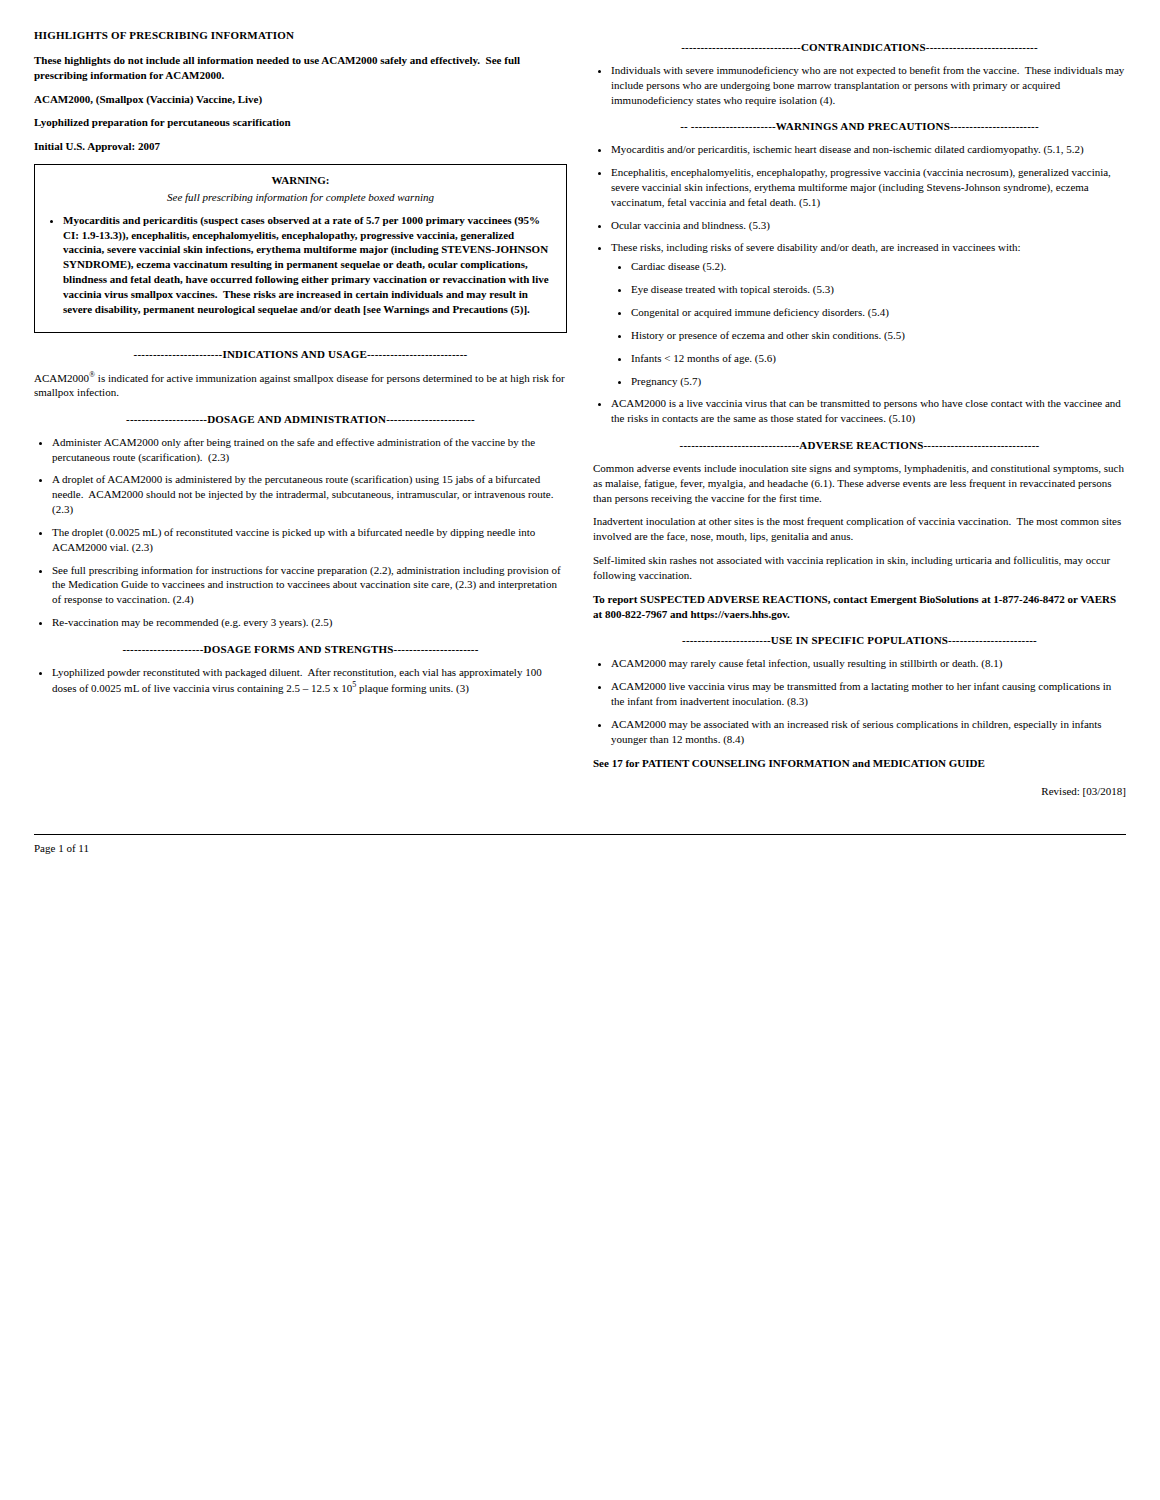HIGHLIGHTS OF PRESCRIBING INFORMATION
These highlights do not include all information needed to use ACAM2000 safely and effectively. See full prescribing information for ACAM2000.
ACAM2000, (Smallpox (Vaccinia) Vaccine, Live)
Lyophilized preparation for percutaneous scarification
Initial U.S. Approval: 2007
WARNING:
See full prescribing information for complete boxed warning
Myocarditis and pericarditis (suspect cases observed at a rate of 5.7 per 1000 primary vaccinees (95% CI: 1.9-13.3)), encephalitis, encephalomyelitis, encephalopathy, progressive vaccinia, generalized vaccinia, severe vaccinial skin infections, erythema multiforme major (including STEVENS-JOHNSON SYNDROME), eczema vaccinatum resulting in permanent sequelae or death, ocular complications, blindness and fetal death, have occurred following either primary vaccination or revaccination with live vaccinia virus smallpox vaccines. These risks are increased in certain individuals and may result in severe disability, permanent neurological sequelae and/or death [see Warnings and Precautions (5)].
-----------------------INDICATIONS AND USAGE--------------------------
ACAM2000® is indicated for active immunization against smallpox disease for persons determined to be at high risk for smallpox infection.
---------------------DOSAGE AND ADMINISTRATION-----------------------
Administer ACAM2000 only after being trained on the safe and effective administration of the vaccine by the percutaneous route (scarification). (2.3)
A droplet of ACAM2000 is administered by the percutaneous route (scarification) using 15 jabs of a bifurcated needle. ACAM2000 should not be injected by the intradermal, subcutaneous, intramuscular, or intravenous route. (2.3)
The droplet (0.0025 mL) of reconstituted vaccine is picked up with a bifurcated needle by dipping needle into ACAM2000 vial. (2.3)
See full prescribing information for instructions for vaccine preparation (2.2), administration including provision of the Medication Guide to vaccinees and instruction to vaccinees about vaccination site care, (2.3) and interpretation of response to vaccination. (2.4)
Re-vaccination may be recommended (e.g. every 3 years). (2.5)
---------------------DOSAGE FORMS AND STRENGTHS----------------------
Lyophilized powder reconstituted with packaged diluent. After reconstitution, each vial has approximately 100 doses of 0.0025 mL of live vaccinia virus containing 2.5 – 12.5 x 105 plaque forming units. (3)
-------------------------------CONTRAINDICATIONS-----------------------------
Individuals with severe immunodeficiency who are not expected to benefit from the vaccine. These individuals may include persons who are undergoing bone marrow transplantation or persons with primary or acquired immunodeficiency states who require isolation (4).
-- ----------------------WARNINGS AND PRECAUTIONS-----------------------
Myocarditis and/or pericarditis, ischemic heart disease and non-ischemic dilated cardiomyopathy. (5.1, 5.2)
Encephalitis, encephalomyelitis, encephalopathy, progressive vaccinia (vaccinia necrosum), generalized vaccinia, severe vaccinial skin infections, erythema multiforme major (including Stevens-Johnson syndrome), eczema vaccinatum, fetal vaccinia and fetal death. (5.1)
Ocular vaccinia and blindness. (5.3)
These risks, including risks of severe disability and/or death, are increased in vaccinees with:
Cardiac disease (5.2).
Eye disease treated with topical steroids. (5.3)
Congenital or acquired immune deficiency disorders. (5.4)
History or presence of eczema and other skin conditions. (5.5)
Infants < 12 months of age. (5.6)
Pregnancy (5.7)
ACAM2000 is a live vaccinia virus that can be transmitted to persons who have close contact with the vaccinee and the risks in contacts are the same as those stated for vaccinees. (5.10)
-------------------------------ADVERSE REACTIONS------------------------------
Common adverse events include inoculation site signs and symptoms, lymphadenitis, and constitutional symptoms, such as malaise, fatigue, fever, myalgia, and headache (6.1). These adverse events are less frequent in revaccinated persons than persons receiving the vaccine for the first time.
Inadvertent inoculation at other sites is the most frequent complication of vaccinia vaccination. The most common sites involved are the face, nose, mouth, lips, genitalia and anus.
Self-limited skin rashes not associated with vaccinia replication in skin, including urticaria and folliculitis, may occur following vaccination.
To report SUSPECTED ADVERSE REACTIONS, contact Emergent BioSolutions at 1-877-246-8472 or VAERS at 800-822-7967 and https://vaers.hhs.gov.
-----------------------USE IN SPECIFIC POPULATIONS-----------------------
ACAM2000 may rarely cause fetal infection, usually resulting in stillbirth or death. (8.1)
ACAM2000 live vaccinia virus may be transmitted from a lactating mother to her infant causing complications in the infant from inadvertent inoculation. (8.3)
ACAM2000 may be associated with an increased risk of serious complications in children, especially in infants younger than 12 months. (8.4)
See 17 for PATIENT COUNSELING INFORMATION and MEDICATION GUIDE
Revised: [03/2018]
Page 1 of 11